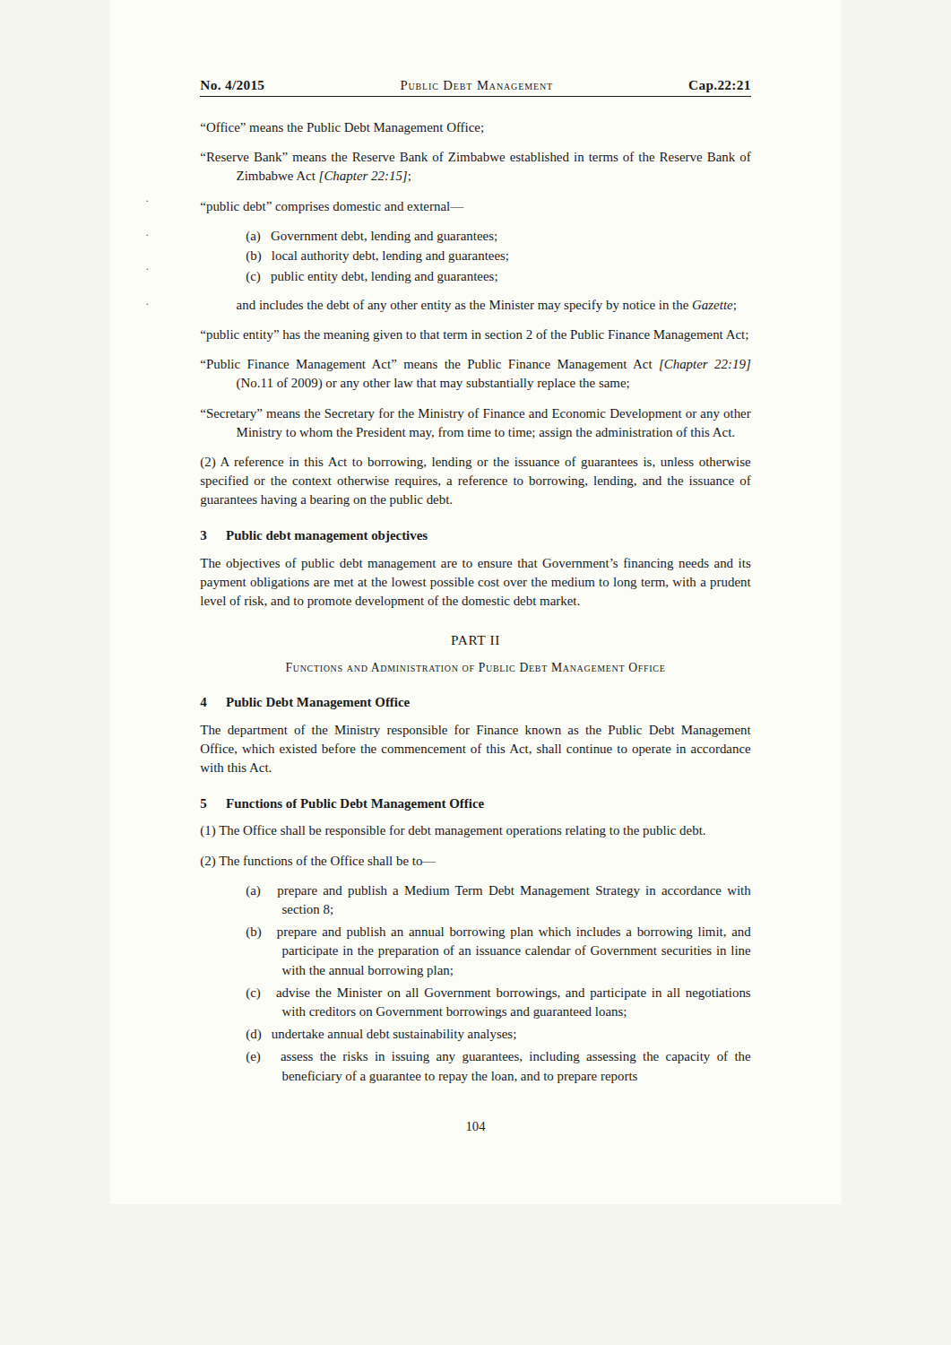No. 4/2015
Public Debt Management
Cap.22:21
.
.
.
.
“Office” means the Public Debt Management Office;
“Reserve Bank” means the Reserve Bank of Zimbabwe established in terms of the Reserve Bank of Zimbabwe Act [Chapter 22:15];
“public debt” comprises domestic and external—
Government debt, lending and guarantees;
local authority debt, lending and guarantees;
public entity debt, lending and guarantees;
and includes the debt of any other entity as the Minister may specify by notice in the Gazette;
“public entity” has the meaning given to that term in section 2 of the Public Finance Management Act;
“Public Finance Management Act” means the Public Finance Management Act [Chapter 22:19] (No.11 of 2009) or any other law that may substantially replace the same;
“Secretary” means the Secretary for the Ministry of Finance and Economic Development or any other Ministry to whom the President may, from time to time; assign the administration of this Act.
(2) A reference in this Act to borrowing, lending or the issuance of guarantees is, unless otherwise specified or the context otherwise requires, a reference to borrowing, lending, and the issuance of guarantees having a bearing on the public debt.
3 Public debt management objectives
The objectives of public debt management are to ensure that Government’s financing needs and its payment obligations are met at the lowest possible cost over the medium to long term, with a prudent level of risk, and to promote development of the domestic debt market.
PART II
Functions and Administration of Public Debt Management Office
4 Public Debt Management Office
The department of the Ministry responsible for Finance known as the Public Debt Management Office, which existed before the commencement of this Act, shall continue to operate in accordance with this Act.
5 Functions of Public Debt Management Office
(1) The Office shall be responsible for debt management operations relating to the public debt.
(2) The functions of the Office shall be to—
prepare and publish a Medium Term Debt Management Strategy in accordance with section 8;
prepare and publish an annual borrowing plan which includes a borrowing limit, and participate in the preparation of an issuance calendar of Government securities in line with the annual borrowing plan;
advise the Minister on all Government borrowings, and participate in all negotiations with creditors on Government borrowings and guaranteed loans;
undertake annual debt sustainability analyses;
assess the risks in issuing any guarantees, including assessing the capacity of the beneficiary of a guarantee to repay the loan, and to prepare reports
104